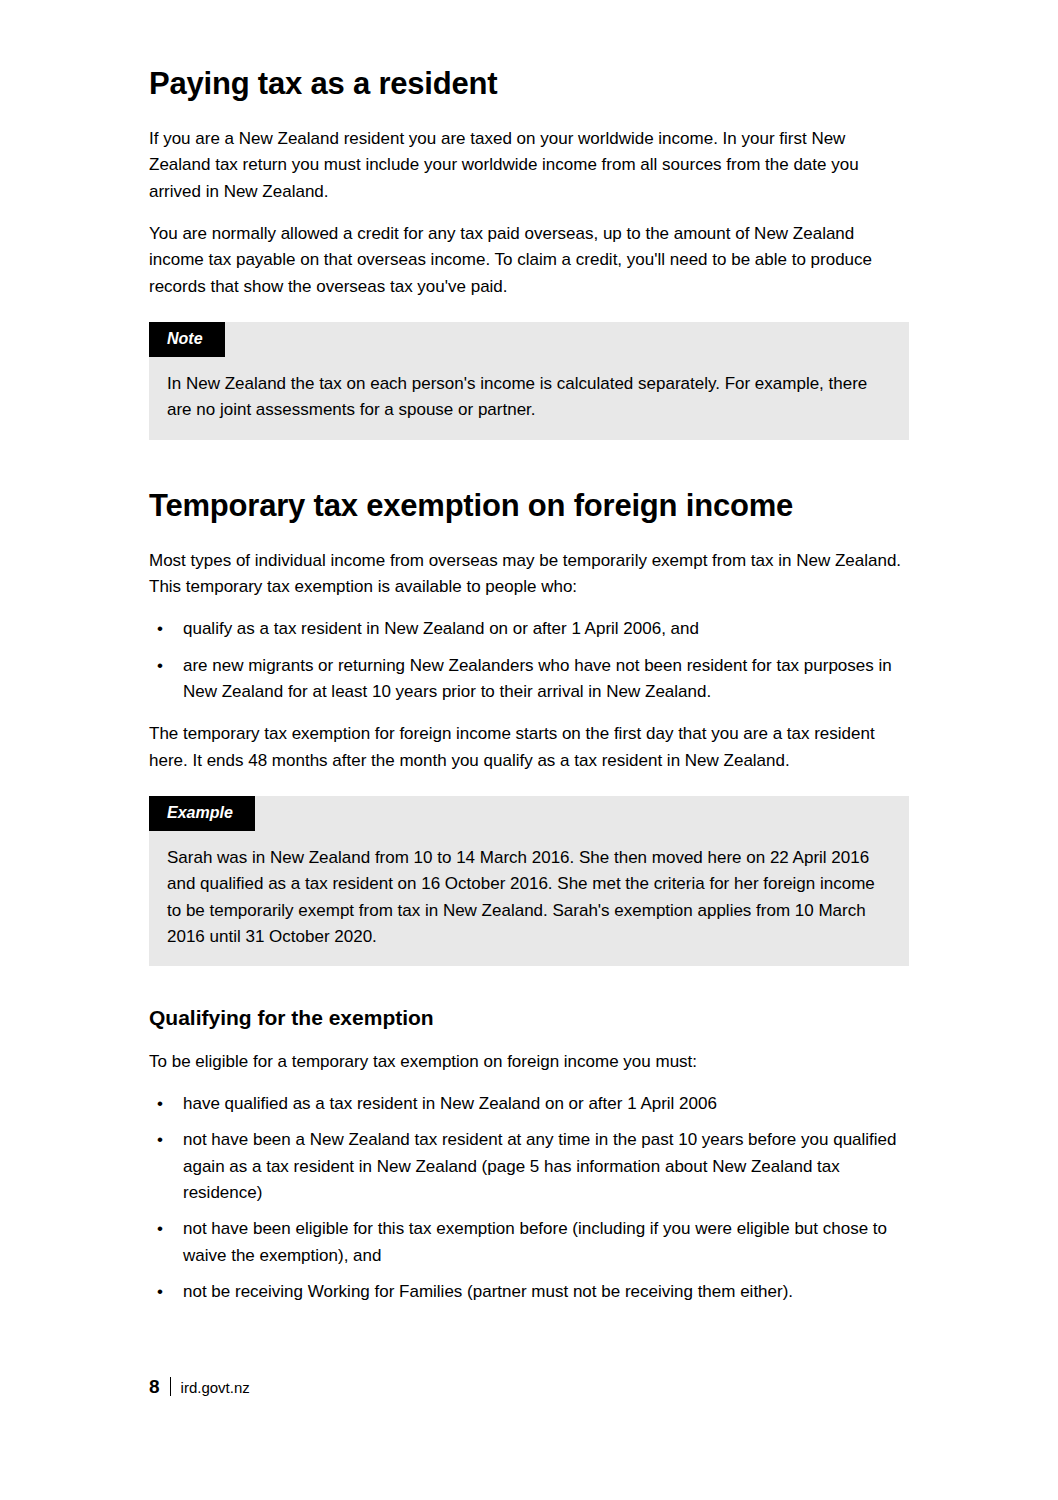Paying tax as a resident
If you are a New Zealand resident you are taxed on your worldwide income. In your first New Zealand tax return you must include your worldwide income from all sources from the date you arrived in New Zealand.
You are normally allowed a credit for any tax paid overseas, up to the amount of New Zealand income tax payable on that overseas income. To claim a credit, you'll need to be able to produce records that show the overseas tax you've paid.
Note
In New Zealand the tax on each person's income is calculated separately. For example, there are no joint assessments for a spouse or partner.
Temporary tax exemption on foreign income
Most types of individual income from overseas may be temporarily exempt from tax in New Zealand. This temporary tax exemption is available to people who:
qualify as a tax resident in New Zealand on or after 1 April 2006, and
are new migrants or returning New Zealanders who have not been resident for tax purposes in New Zealand for at least 10 years prior to their arrival in New Zealand.
The temporary tax exemption for foreign income starts on the first day that you are a tax resident here. It ends 48 months after the month you qualify as a tax resident in New Zealand.
Example
Sarah was in New Zealand from 10 to 14 March 2016. She then moved here on 22 April 2016 and qualified as a tax resident on 16 October 2016. She met the criteria for her foreign income to be temporarily exempt from tax in New Zealand. Sarah's exemption applies from 10 March 2016 until 31 October 2020.
Qualifying for the exemption
To be eligible for a temporary tax exemption on foreign income you must:
have qualified as a tax resident in New Zealand on or after 1 April 2006
not have been a New Zealand tax resident at any time in the past 10 years before you qualified again as a tax resident in New Zealand (page 5 has information about New Zealand tax residence)
not have been eligible for this tax exemption before (including if you were eligible but chose to waive the exemption), and
not be receiving Working for Families (partner must not be receiving them either).
8 ird.govt.nz